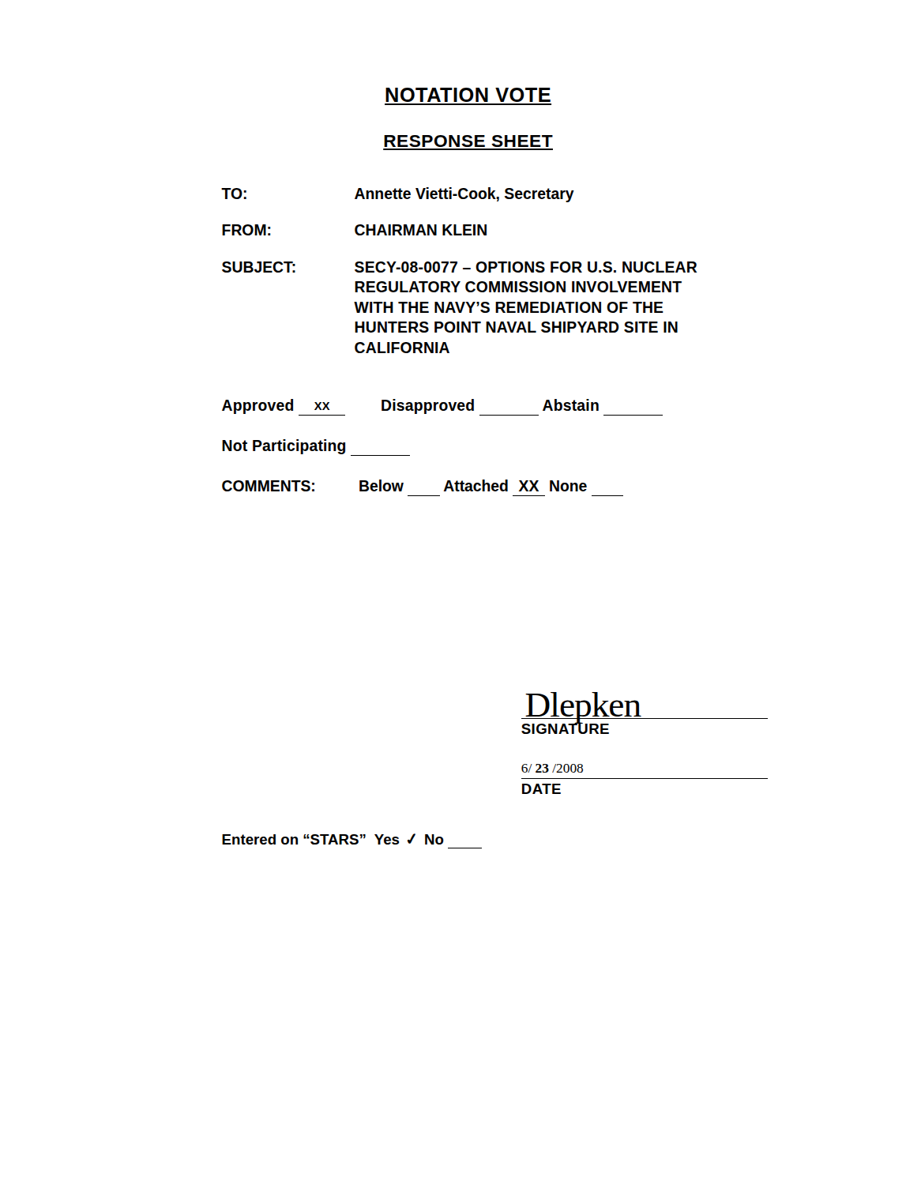NOTATION VOTE
RESPONSE SHEET
| TO: | Annette Vietti-Cook, Secretary |
| FROM: | CHAIRMAN KLEIN |
| SUBJECT: | SECY-08-0077 – OPTIONS FOR U.S. NUCLEAR REGULATORY COMMISSION INVOLVEMENT WITH THE NAVY’S REMEDIATION OF THE HUNTERS POINT NAVAL SHIPYARD SITE IN CALIFORNIA |
Approved XX Disapproved Abstain
Not Participating
COMMENTS: Below Attached XX None
Dlepken
SIGNATURE
6/ 23 /2008
DATE
Entered on “STARS” Yes ✓ No